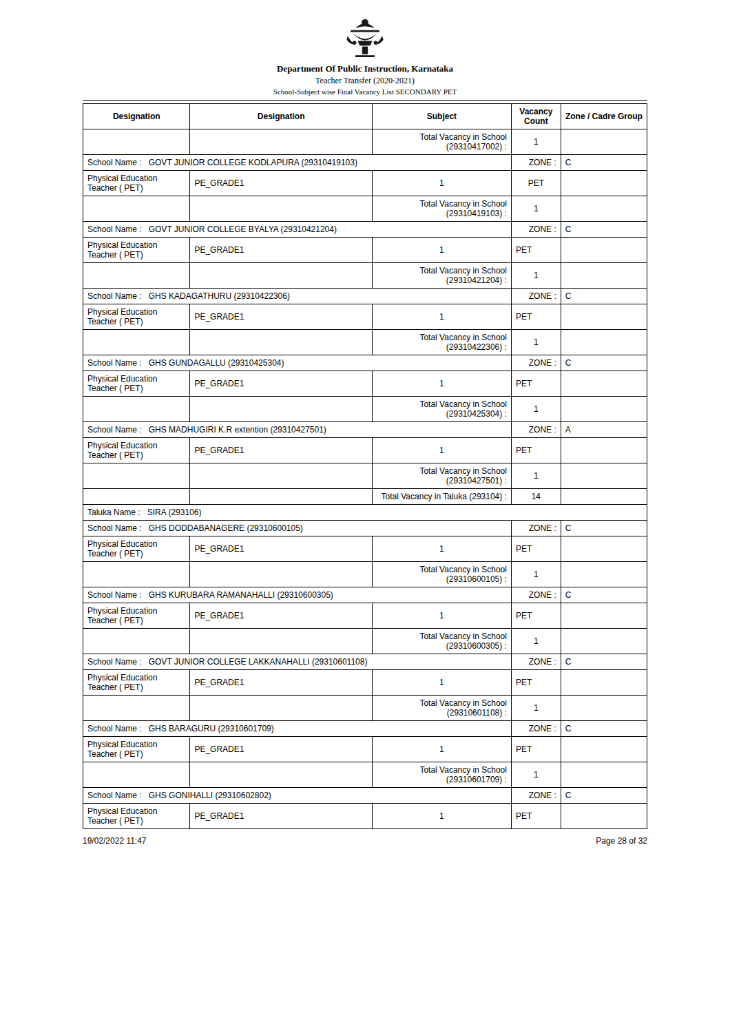Department Of Public Instruction, Karnataka
Teacher Transfer (2020-2021)
School-Subject wise Final Vacancy List SECONDARY PET
| Designation | Designation | Subject | Vacancy Count | Zone / Cadre Group |
| --- | --- | --- | --- | --- |
| | | Total Vacancy in School (29310417002) : | 1 | |
| School Name : GOVT JUNIOR COLLEGE KODLAPURA (29310419103) | ZONE : | C |
| Physical Education Teacher ( PET) | PE_GRADE1 | 1 | PET | |
| | | Total Vacancy in School (29310419103) : | 1 | |
| School Name : GOVT JUNIOR COLLEGE BYALYA (29310421204) | ZONE : | C |
| Physical Education Teacher ( PET) | PE_GRADE1 | 1 | PET | |
| | | Total Vacancy in School (29310421204) : | 1 | |
| School Name : GHS KADAGATHURU (29310422306) | ZONE : | C |
| Physical Education Teacher ( PET) | PE_GRADE1 | 1 | PET | |
| | | Total Vacancy in School (29310422306) : | 1 | |
| School Name : GHS GUNDAGALLU (29310425304) | ZONE : | C |
| Physical Education Teacher ( PET) | PE_GRADE1 | 1 | PET | |
| | | Total Vacancy in School (29310425304) : | 1 | |
| School Name : GHS MADHUGIRI K.R extention (29310427501) | ZONE : | A |
| Physical Education Teacher ( PET) | PE_GRADE1 | 1 | PET | |
| | | Total Vacancy in School (29310427501) : | 1 | |
| | | Total Vacancy in Taluka (293104) : | 14 | |
| Taluka Name : SIRA (293106) |
| School Name : GHS DODDABANAGERE (29310600105) | ZONE : | C |
| Physical Education Teacher ( PET) | PE_GRADE1 | 1 | PET | |
| | | Total Vacancy in School (29310600105) : | 1 | |
| School Name : GHS KURUBARA RAMANAHALLI (29310600305) | ZONE : | C |
| Physical Education Teacher ( PET) | PE_GRADE1 | 1 | PET | |
| | | Total Vacancy in School (29310600305) : | 1 | |
| School Name : GOVT JUNIOR COLLEGE LAKKANAHALLI (29310601108) | ZONE : | C |
| Physical Education Teacher ( PET) | PE_GRADE1 | 1 | PET | |
| | | Total Vacancy in School (29310601108) : | 1 | |
| School Name : GHS BARAGURU (29310601709) | ZONE : | C |
| Physical Education Teacher ( PET) | PE_GRADE1 | 1 | PET | |
| | | Total Vacancy in School (29310601709) : | 1 | |
| School Name : GHS GONIHALLI (29310602802) | ZONE : | C |
| Physical Education Teacher ( PET) | PE_GRADE1 | 1 | PET | |
19/02/2022 11:47
Page 28 of 32